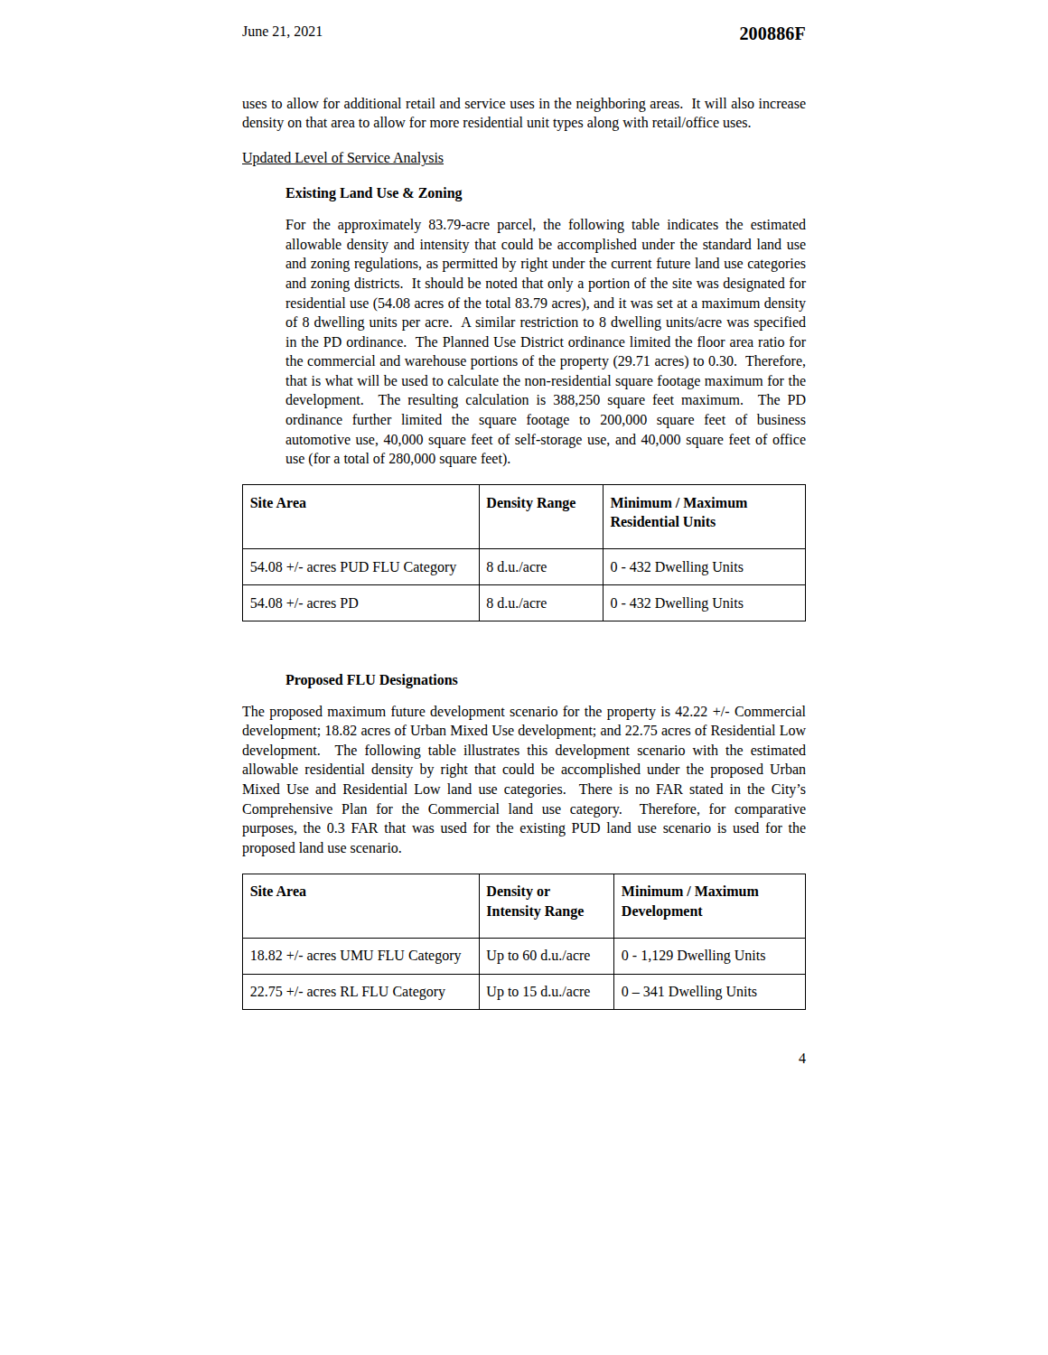June 21, 2021
200886F
uses to allow for additional retail and service uses in the neighboring areas. It will also increase density on that area to allow for more residential unit types along with retail/office uses.
Updated Level of Service Analysis
Existing Land Use & Zoning
For the approximately 83.79-acre parcel, the following table indicates the estimated allowable density and intensity that could be accomplished under the standard land use and zoning regulations, as permitted by right under the current future land use categories and zoning districts. It should be noted that only a portion of the site was designated for residential use (54.08 acres of the total 83.79 acres), and it was set at a maximum density of 8 dwelling units per acre. A similar restriction to 8 dwelling units/acre was specified in the PD ordinance. The Planned Use District ordinance limited the floor area ratio for the commercial and warehouse portions of the property (29.71 acres) to 0.30. Therefore, that is what will be used to calculate the non-residential square footage maximum for the development. The resulting calculation is 388,250 square feet maximum. The PD ordinance further limited the square footage to 200,000 square feet of business automotive use, 40,000 square feet of self-storage use, and 40,000 square feet of office use (for a total of 280,000 square feet).
| Site Area | Density Range | Minimum / Maximum Residential Units |
| --- | --- | --- |
| 54.08 +/- acres PUD FLU Category | 8 d.u./acre | 0 - 432 Dwelling Units |
| 54.08 +/- acres PD | 8 d.u./acre | 0 - 432 Dwelling Units |
Proposed FLU Designations
The proposed maximum future development scenario for the property is 42.22 +/- Commercial development; 18.82 acres of Urban Mixed Use development; and 22.75 acres of Residential Low development. The following table illustrates this development scenario with the estimated allowable residential density by right that could be accomplished under the proposed Urban Mixed Use and Residential Low land use categories. There is no FAR stated in the City’s Comprehensive Plan for the Commercial land use category. Therefore, for comparative purposes, the 0.3 FAR that was used for the existing PUD land use scenario is used for the proposed land use scenario.
| Site Area | Density or Intensity Range | Minimum / Maximum Development |
| --- | --- | --- |
| 18.82 +/- acres UMU FLU Category | Up to 60 d.u./acre | 0 - 1,129 Dwelling Units |
| 22.75 +/- acres RL FLU Category | Up to 15 d.u./acre | 0 – 341 Dwelling Units |
4